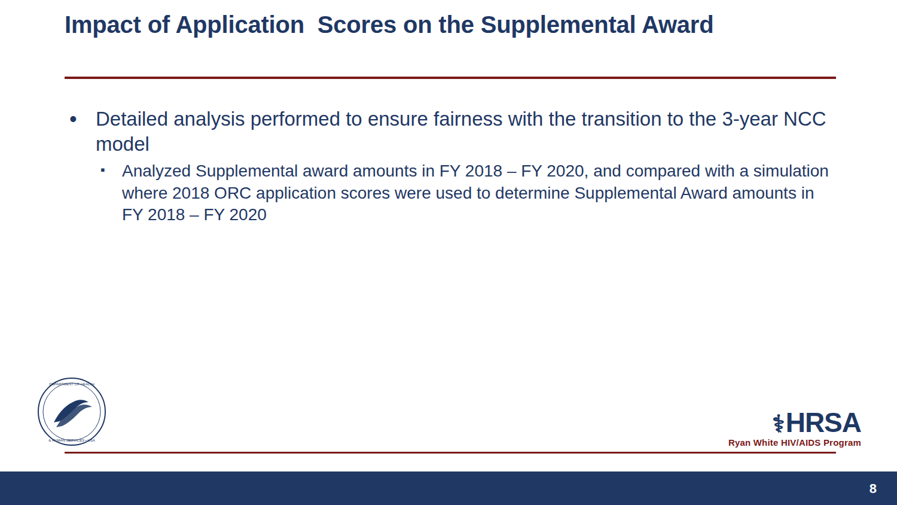Impact of Application Scores on the Supplemental Award
Detailed analysis performed to ensure fairness with the transition to the 3-year NCC model
Analyzed Supplemental award amounts in FY 2018 – FY 2020, and compared with a simulation where 2018 ORC application scores were used to determine Supplemental Award amounts in FY 2018 – FY 2020
DEPARTMENT OF HEALTH & HUMAN SERVICES • USA
⚕HRSA
Ryan White HIV/AIDS Program
8